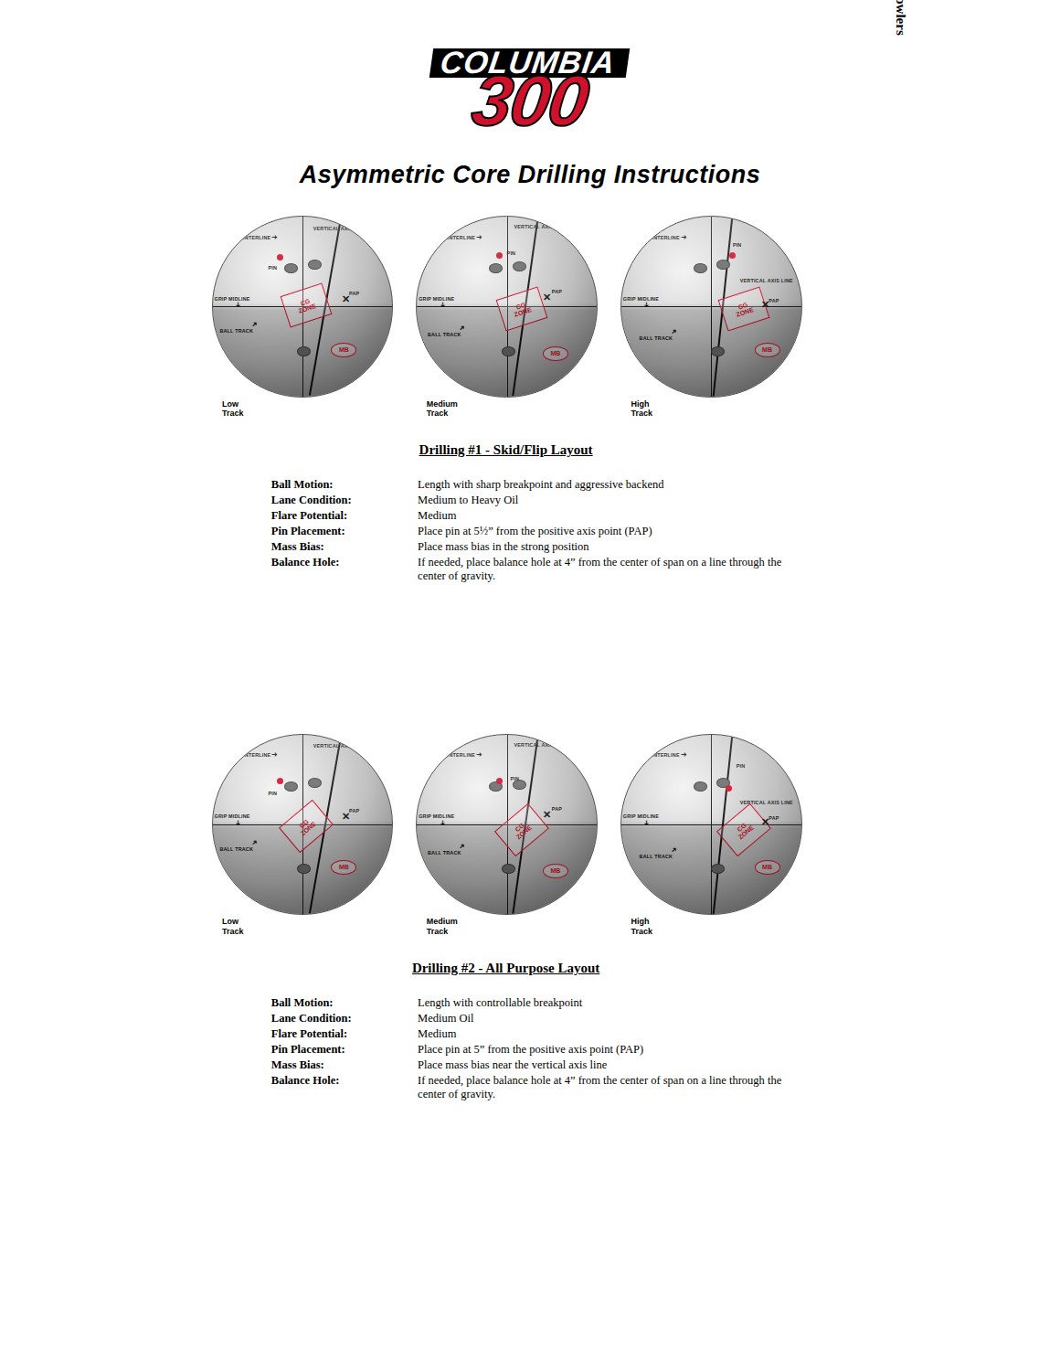COLUMBIA 300
Asymmetric Core Drilling Instructions
Illustrations shown are for Right-Handed Bowlers. Please reverse for Left-Handed Bowlers
CG
ZONE
MB
✕
GRIP CENTERLINE
➜
VERTICAL AXIS LINE
PIN
GRIP MIDLINE
➜
PAP
BALL TRACK
➜
Low
Track
CG
ZONE
MB
✕
GRIP CENTERLINE
➜
VERTICAL AXIS LINE
PIN
GRIP MIDLINE
➜
PAP
BALL TRACK
➜
Medium
Track
CG
ZONE
MB
✕
GRIP CENTERLINE
➜
PIN
VERTICAL AXIS LINE
GRIP MIDLINE
➜
PAP
BALL TRACK
➜
High
Track
Drilling #1 - Skid/Flip Layout
| Ball Motion: | Length with sharp breakpoint and aggressive backend |
| Lane Condition: | Medium to Heavy Oil |
| Flare Potential: | Medium |
| Pin Placement: | Place pin at 5½” from the positive axis point (PAP) |
| Mass Bias: | Place mass bias in the strong position |
| Balance Hole: | If needed, place balance hole at 4” from the center of span on a line through the center of gravity. |
CG
ZONE
MB
✕
GRIP CENTERLINE
➜
VERTICAL AXIS LINE
PIN
GRIP MIDLINE
➜
PAP
BALL TRACK
➜
Low
Track
CG
ZONE
MB
✕
GRIP CENTERLINE
➜
VERTICAL AXIS LINE
PIN
GRIP MIDLINE
➜
PAP
BALL TRACK
➜
Medium
Track
CG
ZONE
MB
✕
GRIP CENTERLINE
➜
PIN
VERTICAL AXIS LINE
GRIP MIDLINE
➜
PAP
BALL TRACK
➜
High
Track
Drilling #2 - All Purpose Layout
| Ball Motion: | Length with controllable breakpoint |
| Lane Condition: | Medium Oil |
| Flare Potential: | Medium |
| Pin Placement: | Place pin at 5” from the positive axis point (PAP) |
| Mass Bias: | Place mass bias near the vertical axis line |
| Balance Hole: | If needed, place balance hole at 4” from the center of span on a line through the center of gravity. |